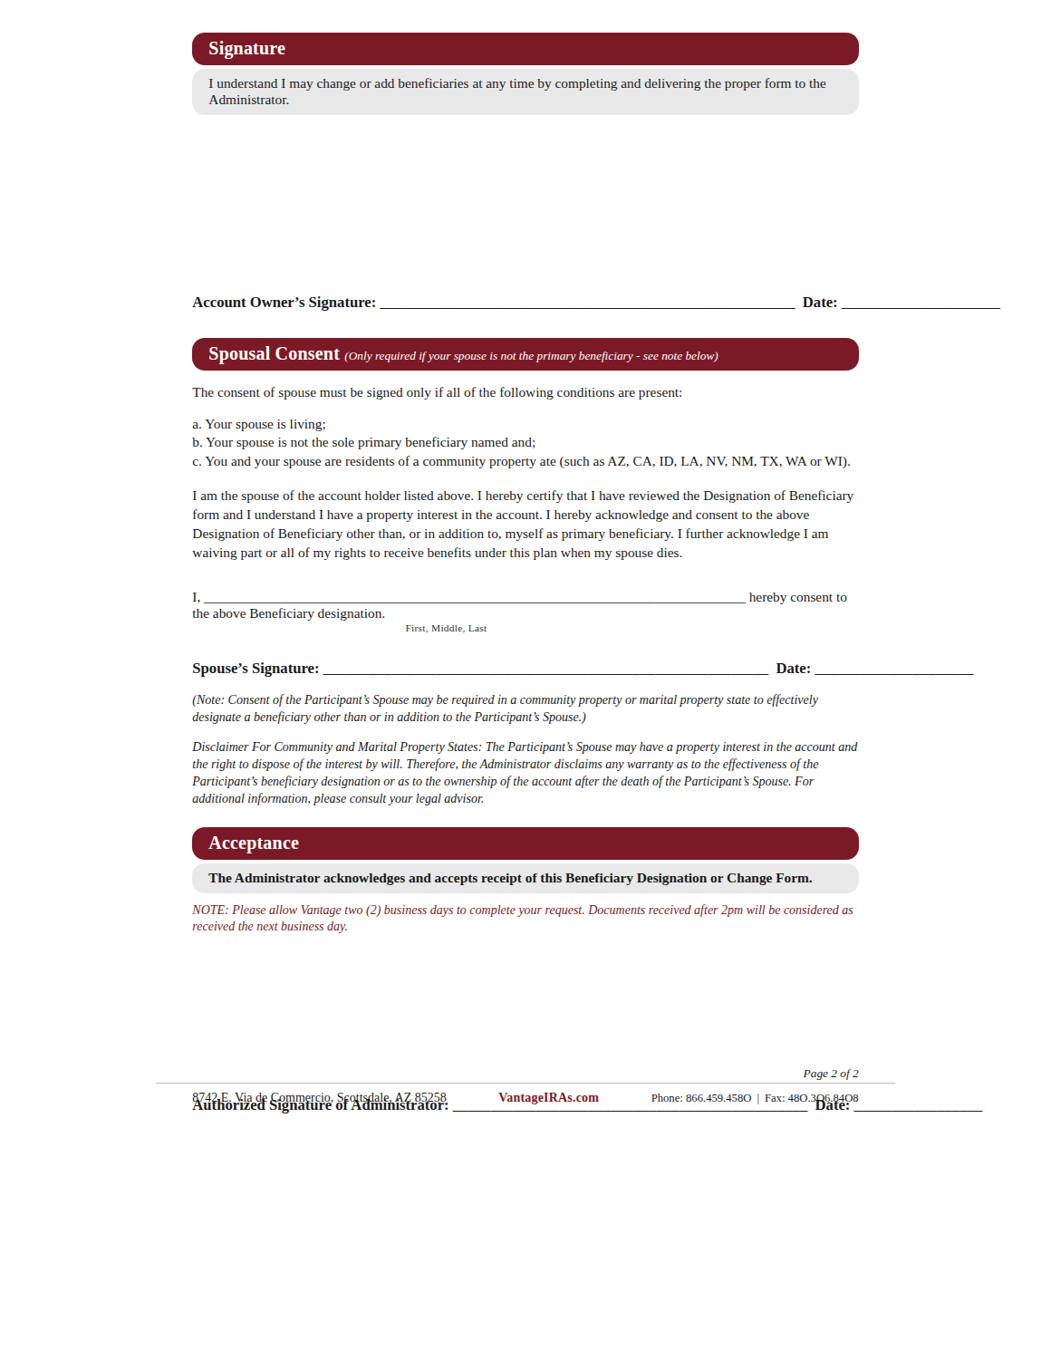Signature
I understand I may change or add beneficiaries at any time by completing and delivering the proper form to the Administrator.
Account Owner’s Signature: _______________________________________________________ Date: _____________________
Spousal Consent (Only required if your spouse is not the primary beneficiary - see note below)
The consent of spouse must be signed only if all of the following conditions are present:
a. Your spouse is living;
b. Your spouse is not the sole primary beneficiary named and;
c. You and your spouse are residents of a community property ate (such as AZ, CA, ID, LA, NV, NM, TX, WA or WI).
I am the spouse of the account holder listed above. I hereby certify that I have reviewed the Designation of Beneficiary form and I understand I have a property interest in the account. I hereby acknowledge and consent to the above Designation of Beneficiary other than, or in addition to, myself as primary beneficiary. I further acknowledge I am waiving part or all of my rights to receive benefits under this plan when my spouse dies.
I, ______________________________________________________________________________ hereby consent to the above Beneficiary designation.
First, Middle, Last
Spouse’s Signature: ___________________________________________________________ Date: _____________________
(Note: Consent of the Participant’s Spouse may be required in a community property or marital property state to effectively designate a beneficiary other than or in addition to the Participant’s Spouse.)
Disclaimer For Community and Marital Property States: The Participant’s Spouse may have a property interest in the account and the right to dispose of the interest by will. Therefore, the Administrator disclaims any warranty as to the effectiveness of the Participant’s beneficiary designation or as to the ownership of the account after the death of the Participant’s Spouse. For additional information, please consult your legal advisor.
Acceptance
The Administrator acknowledges and accepts receipt of this Beneficiary Designation or Change Form.
NOTE: Please allow Vantage two (2) business days to complete your request. Documents received after 2pm will be considered as received the next business day.
Authorized Signature of Administrator: _______________________________________________ Date: _________________
Page 2 of 2
8742 E. Via de Commercio, Scottsdale, AZ 85258
VantageIRAs.com
Phone: 866.459.458O|Fax: 48O.3O6.84O8